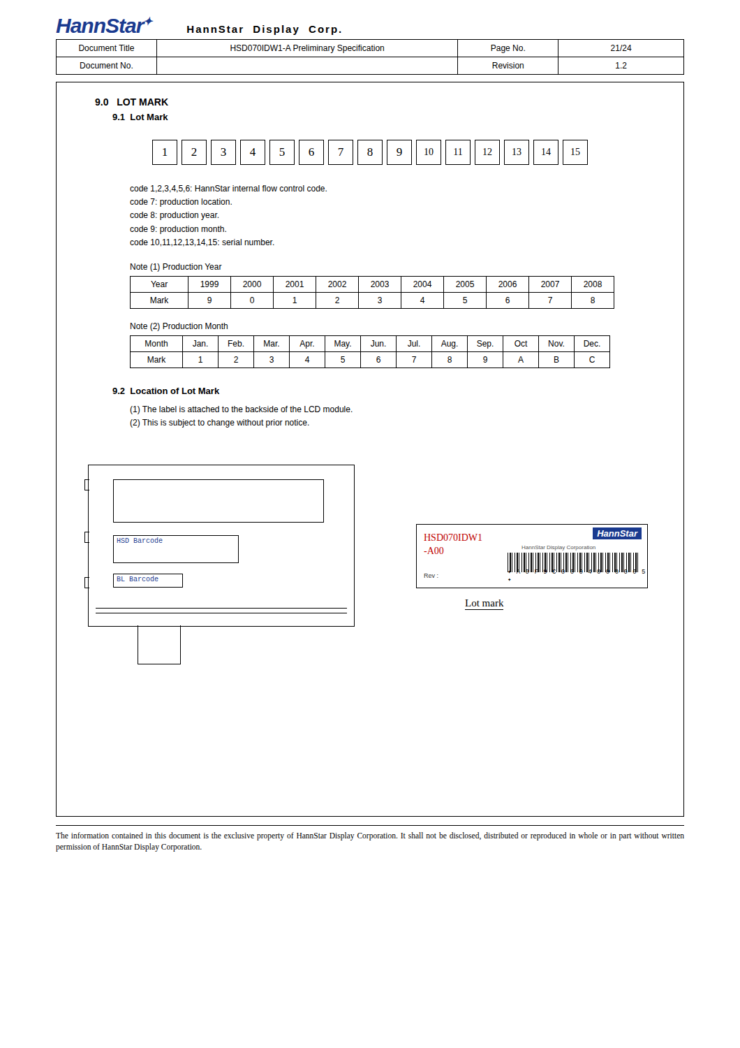HannStar✦
HannStar Display Corp.
| Document Title | HSD070IDW1-A Preliminary Specification | Page No. | 21/24 |
| Document No. | | Revision | 1.2 |
9.0 LOT MARK
9.1 Lot Mark
1
2
3
4
5
6
7
8
9
10
11
12
13
14
15
code 1,2,3,4,5,6: HannStar internal flow control code.
code 7: production location.
code 8: production year.
code 9: production month.
code 10,11,12,13,14,15: serial number.
Note (1) Production Year
| Year | 1999 | 2000 | 2001 | 2002 | 2003 | 2004 | 2005 | 2006 | 2007 | 2008 |
| Mark | 9 | 0 | 1 | 2 | 3 | 4 | 5 | 6 | 7 | 8 |
Note (2) Production Month
| Month | Jan. | Feb. | Mar. | Apr. | May. | Jun. | Jul. | Aug. | Sep. | Oct | Nov. | Dec. |
| Mark | 1 | 2 | 3 | 4 | 5 | 6 | 7 | 8 | 9 | A | B | C |
9.2 Location of Lot Mark
(1) The label is attached to the backside of the LCD module.
(2) This is subject to change without prior notice.
HSD Barcode
BL Barcode
HannStar
HSD070IDW1
-A00
HannStar Display Corporation
MADE IN TAIWAN
Rev :
✦ A 0 F 9 C 0 0 0 4 0 0 0 0 0 5 ✦
Lot mark
The information contained in this document is the exclusive property of HannStar Display Corporation. It shall not be disclosed, distributed or reproduced in whole or in part without written permission of HannStar Display Corporation.